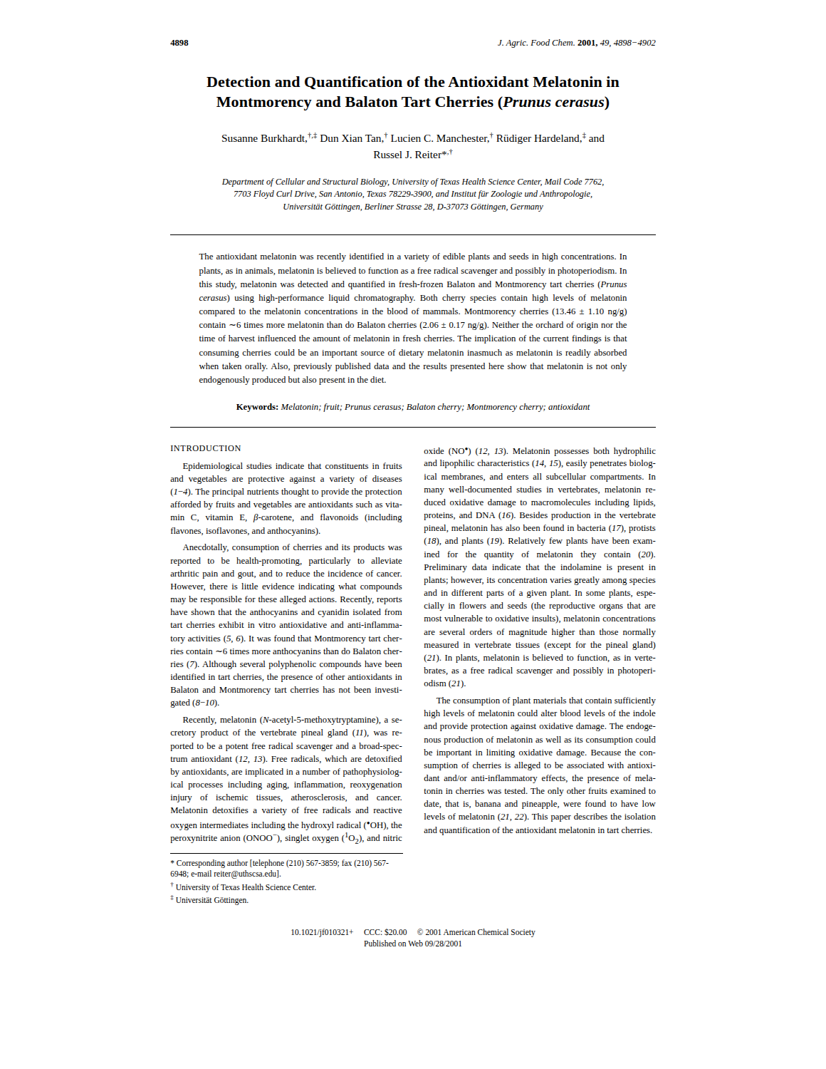4898 J. Agric. Food Chem. 2001, 49, 4898−4902
Detection and Quantification of the Antioxidant Melatonin in Montmorency and Balaton Tart Cherries (Prunus cerasus)
Susanne Burkhardt,†,‡ Dun Xian Tan,† Lucien C. Manchester,† Rüdiger Hardeland,‡ and
Russel J. Reiter*,†
Department of Cellular and Structural Biology, University of Texas Health Science Center, Mail Code 7762,
7703 Floyd Curl Drive, San Antonio, Texas 78229-3900, and Institut für Zoologie und Anthropologie,
Universität Göttingen, Berliner Strasse 28, D-37073 Göttingen, Germany
The antioxidant melatonin was recently identified in a variety of edible plants and seeds in high concentrations. In plants, as in animals, melatonin is believed to function as a free radical scavenger and possibly in photoperiodism. In this study, melatonin was detected and quantified in fresh-frozen Balaton and Montmorency tart cherries (Prunus cerasus) using high-performance liquid chromatography. Both cherry species contain high levels of melatonin compared to the melatonin concentrations in the blood of mammals. Montmorency cherries (13.46 ± 1.10 ng/g) contain ∼6 times more melatonin than do Balaton cherries (2.06 ± 0.17 ng/g). Neither the orchard of origin nor the time of harvest influenced the amount of melatonin in fresh cherries. The implication of the current findings is that consuming cherries could be an important source of dietary melatonin inasmuch as melatonin is readily absorbed when taken orally. Also, previously published data and the results presented here show that melatonin is not only endogenously produced but also present in the diet.
Keywords: Melatonin; fruit; Prunus cerasus; Balaton cherry; Montmorency cherry; antioxidant
Introduction
Epidemiological studies indicate that constituents in fruits and vegetables are protective against a variety of diseases (1−4). The principal nutrients thought to provide the protection afforded by fruits and vegetables are antioxidants such as vitamin C, vitamin E, β-carotene, and flavonoids (including flavones, isoflavones, and anthocyanins).
Anecdotally, consumption of cherries and its products was reported to be health-promoting, particularly to alleviate arthritic pain and gout, and to reduce the incidence of cancer. However, there is little evidence indicating what compounds may be responsible for these alleged actions. Recently, reports have shown that the anthocyanins and cyanidin isolated from tart cherries exhibit in vitro antioxidative and anti-inflammatory activities (5, 6). It was found that Montmorency tart cherries contain ∼6 times more anthocyanins than do Balaton cherries (7). Although several polyphenolic compounds have been identified in tart cherries, the presence of other antioxidants in Balaton and Montmorency tart cherries has not been investigated (8−10).
Recently, melatonin (N-acetyl-5-methoxytryptamine), a secretory product of the vertebrate pineal gland (11), was reported to be a potent free radical scavenger and a broad-spectrum antioxidant (12, 13). Free radicals, which are detoxified by antioxidants, are implicated in a number of pathophysiological processes including aging, inflammation, reoxygenation injury of ischemic tissues, atherosclerosis, and cancer. Melatonin detoxifies a variety of free radicals and reactive oxygen intermediates including the hydroxyl radical (•OH), the peroxynitrite anion (ONOO−), singlet oxygen (1O2), and nitric oxide (NO•) (12, 13). Melatonin possesses both hydrophilic and lipophilic characteristics (14, 15), easily penetrates biological membranes, and enters all subcellular compartments. In many well-documented studies in vertebrates, melatonin reduced oxidative damage to macromolecules including lipids, proteins, and DNA (16). Besides production in the vertebrate pineal, melatonin has also been found in bacteria (17), protists (18), and plants (19). Relatively few plants have been examined for the quantity of melatonin they contain (20). Preliminary data indicate that the indolamine is present in plants; however, its concentration varies greatly among species and in different parts of a given plant. In some plants, especially in flowers and seeds (the reproductive organs that are most vulnerable to oxidative insults), melatonin concentrations are several orders of magnitude higher than those normally measured in vertebrate tissues (except for the pineal gland) (21). In plants, melatonin is believed to function, as in vertebrates, as a free radical scavenger and possibly in photoperiodism (21).
The consumption of plant materials that contain sufficiently high levels of melatonin could alter blood levels of the indole and provide protection against oxidative damage. The endogenous production of melatonin as well as its consumption could be important in limiting oxidative damage. Because the consumption of cherries is alleged to be associated with antioxidant and/or anti-inflammatory effects, the presence of melatonin in cherries was tested. The only other fruits examined to date, that is, banana and pineapple, were found to have low levels of melatonin (21, 22). This paper describes the isolation and quantification of the antioxidant melatonin in tart cherries.
* Corresponding author [telephone (210) 567-3859; fax (210) 567-6948; e-mail reiter@uthscsa.edu].
† University of Texas Health Science Center.
‡ Universität Göttingen.
10.1021/jf010321+ CCC: $20.00 © 2001 American Chemical Society
Published on Web 09/28/2001